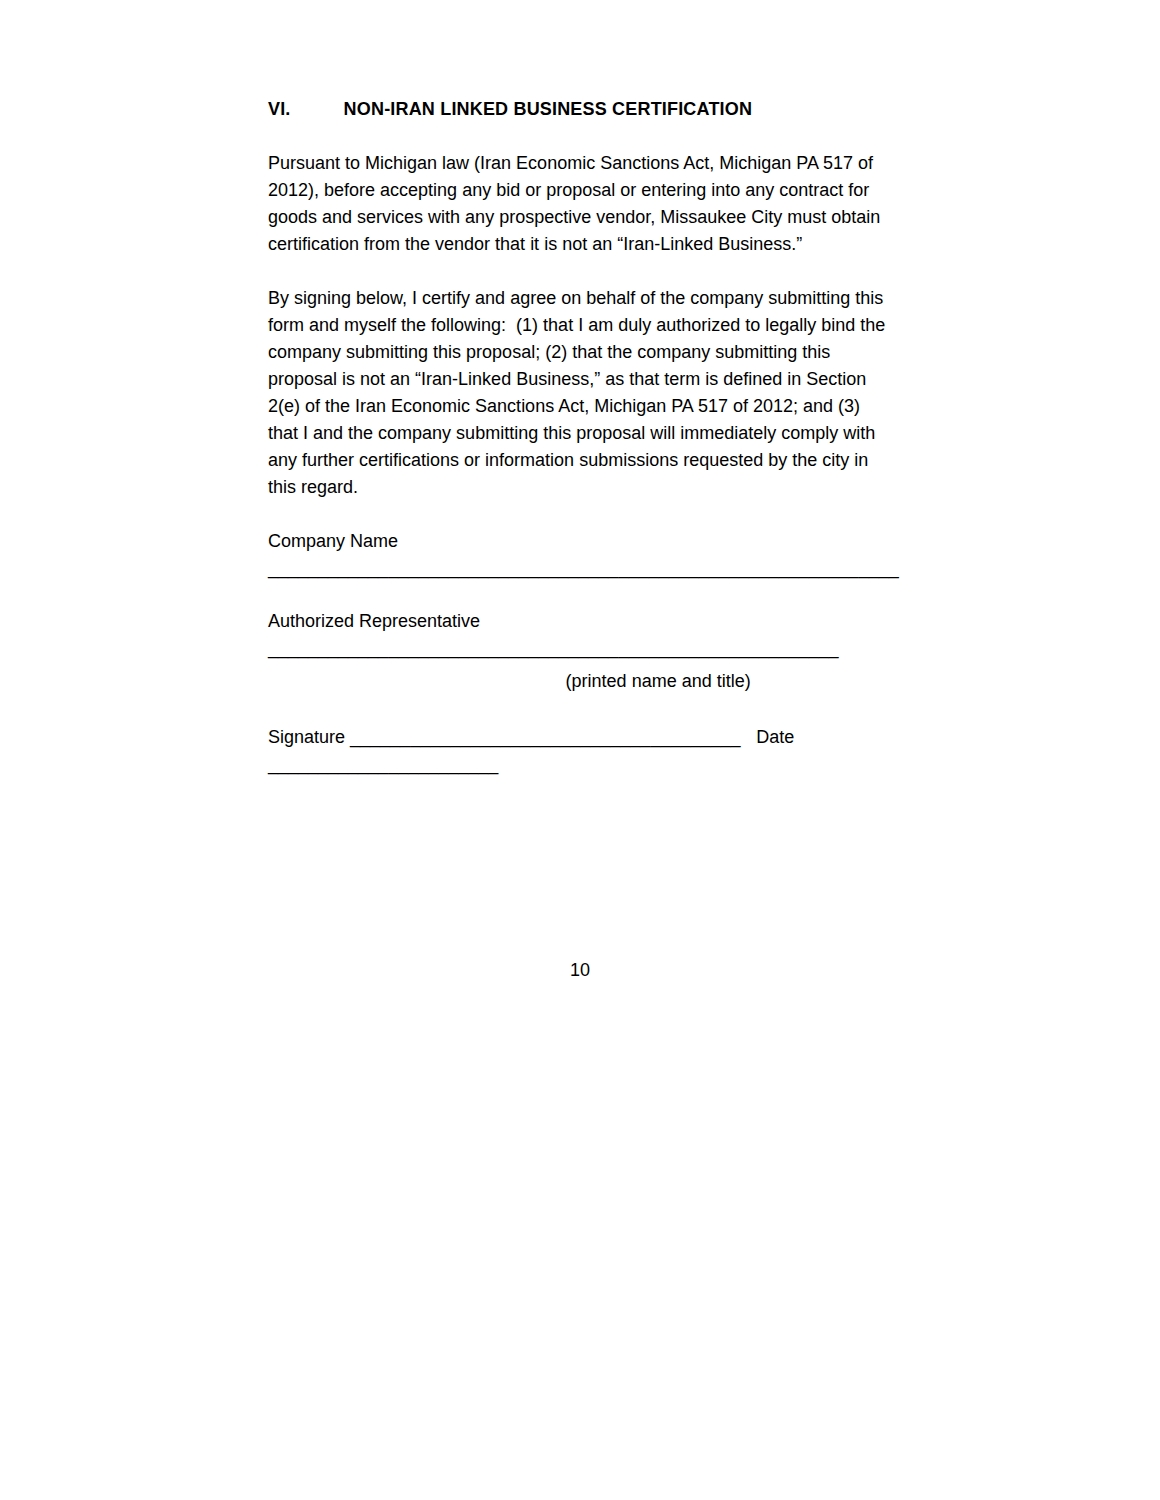VI. Non-Iran Linked Business Certification
Pursuant to Michigan law (Iran Economic Sanctions Act, Michigan PA 517 of 2012), before accepting any bid or proposal or entering into any contract for goods and services with any prospective vendor, Missaukee City must obtain certification from the vendor that it is not an “Iran-Linked Business.”
By signing below, I certify and agree on behalf of the company submitting this form and myself the following: (1) that I am duly authorized to legally bind the company submitting this proposal; (2) that the company submitting this proposal is not an “Iran-Linked Business,” as that term is defined in Section 2(e) of the Iran Economic Sanctions Act, Michigan PA 517 of 2012; and (3) that I and the company submitting this proposal will immediately comply with any further certifications or information submissions requested by the city in this regard.
Company Name _______________________________________________________________
Authorized Representative _________________________________________________________
(printed name and title)
Signature _______________________________________ Date _______________________
10